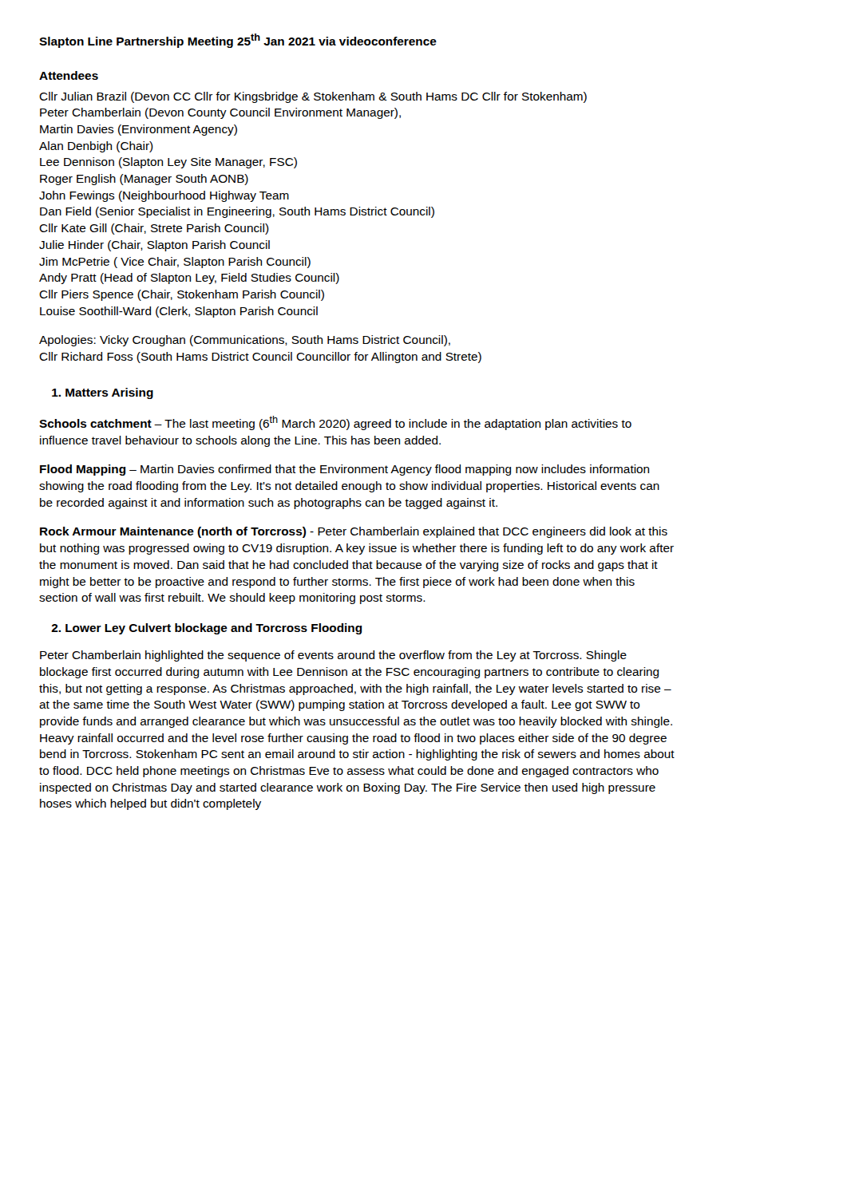Slapton Line Partnership Meeting 25th Jan 2021 via videoconference
Attendees
Cllr Julian Brazil (Devon CC Cllr for Kingsbridge & Stokenham & South Hams DC Cllr for Stokenham)
Peter Chamberlain (Devon County Council Environment Manager),
Martin Davies (Environment Agency)
Alan Denbigh (Chair)
Lee Dennison (Slapton Ley Site Manager, FSC)
Roger English (Manager South AONB)
John Fewings (Neighbourhood Highway Team
Dan Field (Senior Specialist in Engineering, South Hams District Council)
Cllr Kate Gill (Chair, Strete Parish Council)
Julie Hinder (Chair, Slapton Parish Council
Jim McPetrie ( Vice Chair, Slapton Parish Council)
Andy Pratt (Head of Slapton Ley, Field Studies Council)
Cllr Piers Spence (Chair, Stokenham Parish Council)
Louise Soothill-Ward (Clerk, Slapton Parish Council
Apologies: Vicky Croughan (Communications, South Hams District Council),
Cllr Richard Foss (South Hams District Council Councillor for Allington and Strete)
Matters Arising
Schools catchment – The last meeting (6th March 2020) agreed to include in the adaptation plan activities to influence travel behaviour to schools along the Line. This has been added.
Flood Mapping – Martin Davies confirmed that the Environment Agency flood mapping now includes information showing the road flooding from the Ley. It's not detailed enough to show individual properties. Historical events can be recorded against it and information such as photographs can be tagged against it.
Rock Armour Maintenance (north of Torcross) - Peter Chamberlain explained that DCC engineers did look at this but nothing was progressed owing to CV19 disruption. A key issue is whether there is funding left to do any work after the monument is moved. Dan said that he had concluded that because of the varying size of rocks and gaps that it might be better to be proactive and respond to further storms. The first piece of work had been done when this section of wall was first rebuilt. We should keep monitoring post storms.
Lower Ley Culvert blockage and Torcross Flooding
Peter Chamberlain highlighted the sequence of events around the overflow from the Ley at Torcross. Shingle blockage first occurred during autumn with Lee Dennison at the FSC encouraging partners to contribute to clearing this, but not getting a response. As Christmas approached, with the high rainfall, the Ley water levels started to rise – at the same time the South West Water (SWW) pumping station at Torcross developed a fault. Lee got SWW to provide funds and arranged clearance but which was unsuccessful as the outlet was too heavily blocked with shingle. Heavy rainfall occurred and the level rose further causing the road to flood in two places either side of the 90 degree bend in Torcross. Stokenham PC sent an email around to stir action - highlighting the risk of sewers and homes about to flood. DCC held phone meetings on Christmas Eve to assess what could be done and engaged contractors who inspected on Christmas Day and started clearance work on Boxing Day. The Fire Service then used high pressure hoses which helped but didn't completely